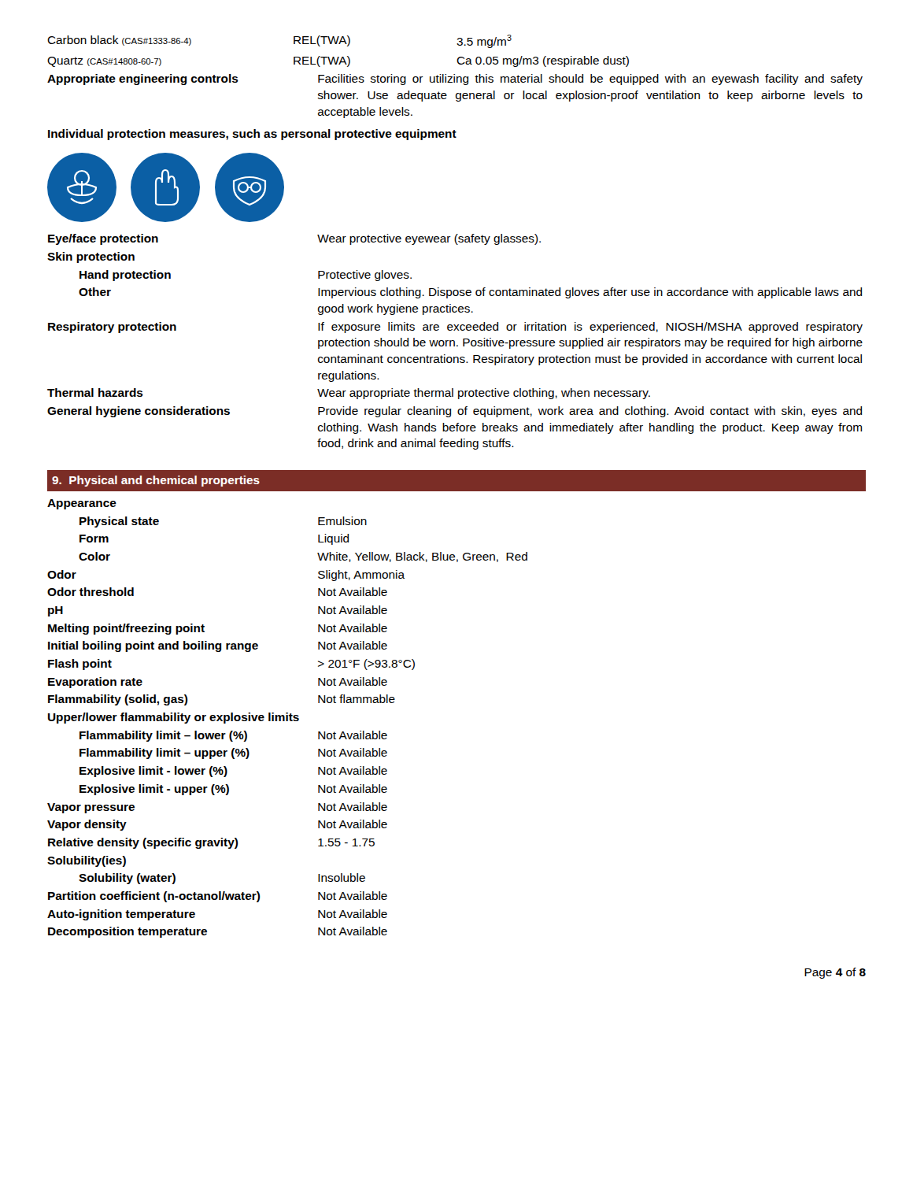| Carbon black (CAS#1333-86-4) | REL(TWA) | 3.5 mg/m 3 |
| Quartz (CAS#14808-60-7) | REL(TWA) | Ca 0.05 mg/m3 (respirable dust) |
| Appropriate engineering controls | Facilities storing or utilizing this material should be equipped with an eyewash facility and safety shower. Use adequate general or local explosion-proof ventilation to keep airborne levels to acceptable levels. |
Individual protection measures, such as personal protective equipment
| Eye/face protection | Wear protective eyewear (safety glasses). |
| Skin protection | |
| Hand protection | Protective gloves. |
| Other | Impervious clothing. Dispose of contaminated gloves after use in accordance with applicable laws and good work hygiene practices. |
| Respiratory protection | If exposure limits are exceeded or irritation is experienced, NIOSH/MSHA approved respiratory protection should be worn. Positive-pressure supplied air respirators may be required for high airborne contaminant concentrations. Respiratory protection must be provided in accordance with current local regulations. |
| Thermal hazards | Wear appropriate thermal protective clothing, when necessary. |
| General hygiene considerations | Provide regular cleaning of equipment, work area and clothing. Avoid contact with skin, eyes and clothing. Wash hands before breaks and immediately after handling the product. Keep away from food, drink and animal feeding stuffs. |
9. Physical and chemical properties
| Appearance | |
| Physical state | Emulsion |
| Form | Liquid |
| Color | White, Yellow, Black, Blue, Green, Red |
| Odor | Slight, Ammonia |
| Odor threshold | Not Available |
| pH | Not Available |
| Melting point/freezing point | Not Available |
| Initial boiling point and boiling range | Not Available |
| Flash point | > 201°F (>93.8°C) |
| Evaporation rate | Not Available |
| Flammability (solid, gas) | Not flammable |
| Upper/lower flammability or explosive limits | |
| Flammability limit – lower (%) | Not Available |
| Flammability limit – upper (%) | Not Available |
| Explosive limit - lower (%) | Not Available |
| Explosive limit - upper (%) | Not Available |
| Vapor pressure | Not Available |
| Vapor density | Not Available |
| Relative density (specific gravity) | 1.55 - 1.75 |
| Solubility(ies) | |
| Solubility (water) | Insoluble |
| Partition coefficient (n-octanol/water) | Not Available |
| Auto-ignition temperature | Not Available |
| Decomposition temperature | Not Available |
Page 4 of 8